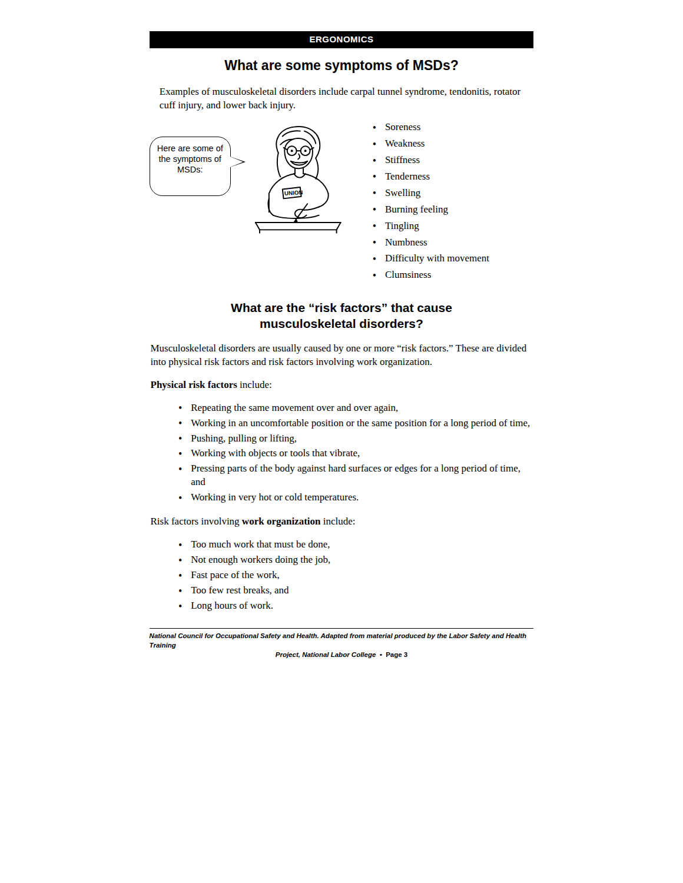ERGONOMICS
What are some symptoms of MSDs?
Examples of musculoskeletal disorders include carpal tunnel syndrome, tendonitis, rotator cuff injury, and lower back injury.
Here are some of the symptoms of MSDs:
UNION
Soreness
Weakness
Stiffness
Tenderness
Swelling
Burning feeling
Tingling
Numbness
Difficulty with movement
Clumsiness
What are the “risk factors” that cause
musculoskeletal disorders?
Musculoskeletal disorders are usually caused by one or more “risk factors.” These are divided into physical risk factors and risk factors involving work organization.
Physical risk factors include:
Repeating the same movement over and over again,
Working in an uncomfortable position or the same position for a long period of time,
Pushing, pulling or lifting,
Working with objects or tools that vibrate,
Pressing parts of the body against hard surfaces or edges for a long period of time, and
Working in very hot or cold temperatures.
Risk factors involving work organization include:
Too much work that must be done,
Not enough workers doing the job,
Fast pace of the work,
Too few rest breaks, and
Long hours of work.
National Council for Occupational Safety and Health. Adapted from material produced by the Labor Safety and Health Training
Project, National Labor College • Page 3